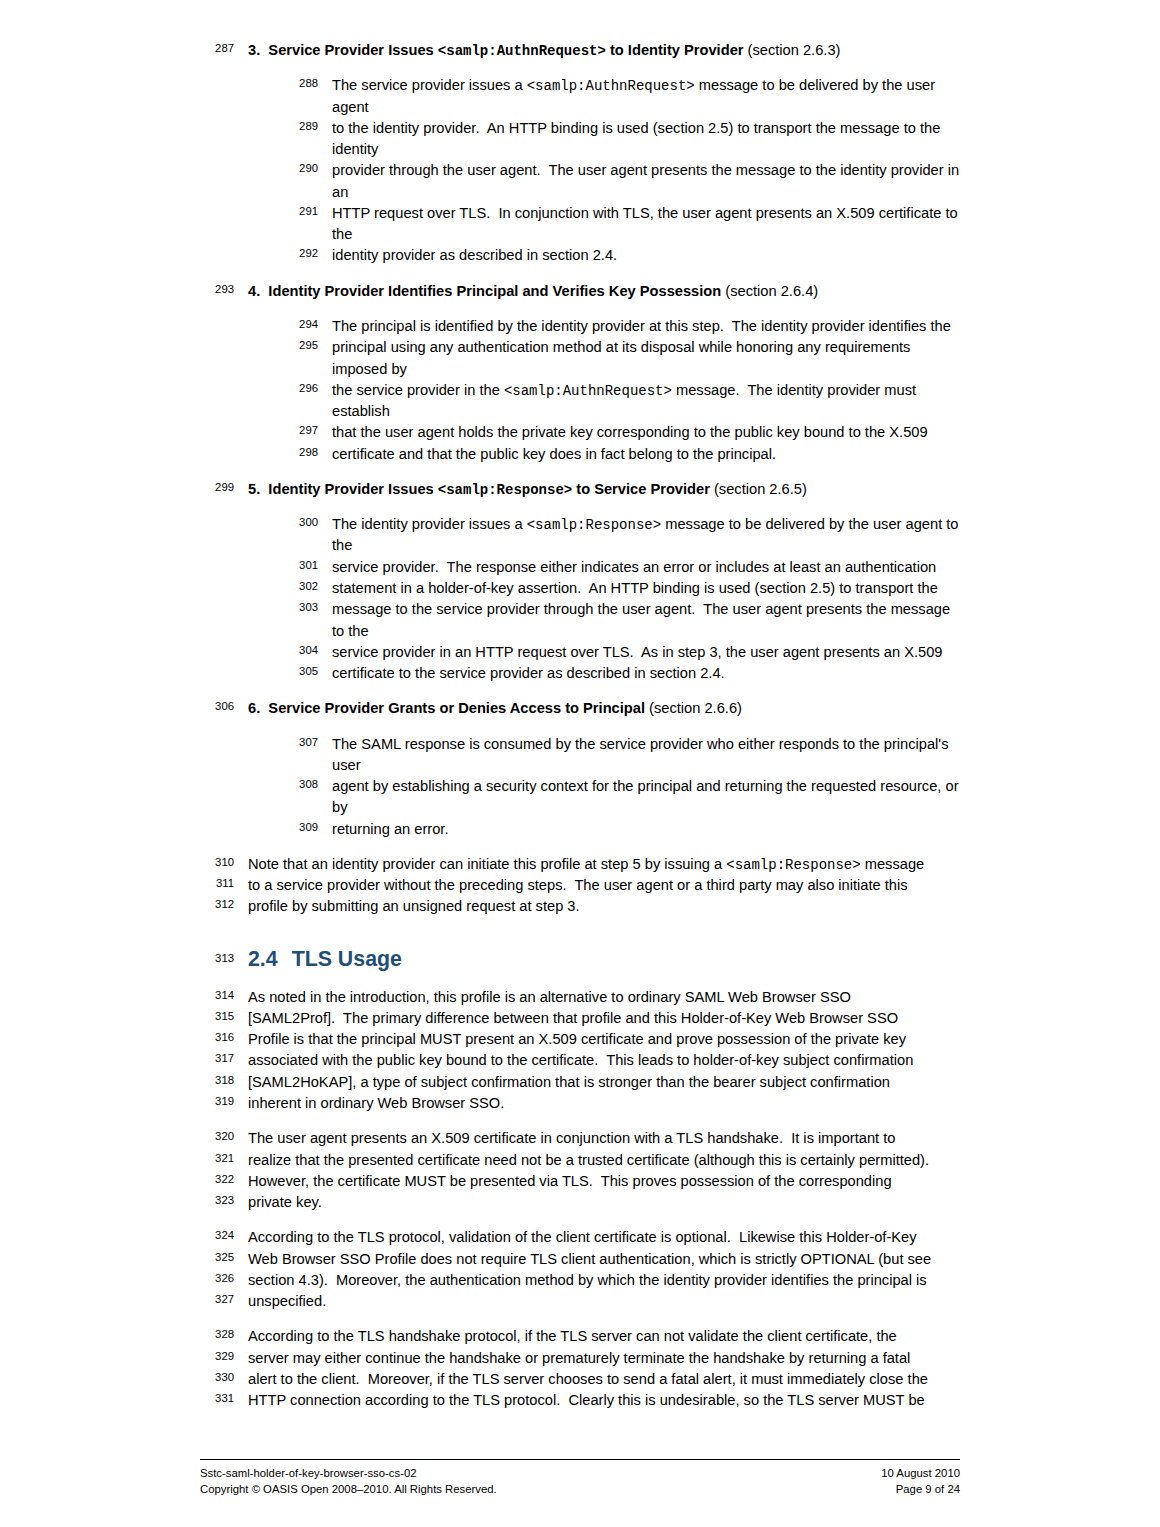2873. Service Provider Issues <samlp:AuthnRequest> to Identity Provider (section 2.6.3)
288 The service provider issues a <samlp:AuthnRequest> message to be delivered by the user agent
289to the identity provider. An HTTP binding is used (section 2.5) to transport the message to the identity
290provider through the user agent. The user agent presents the message to the identity provider in an
291 HTTP request over TLS. In conjunction with TLS, the user agent presents an X.509 certificate to the
292identity provider as described in section 2.4.
2934. Identity Provider Identifies Principal and Verifies Key Possession (section 2.6.4)
294 The principal is identified by the identity provider at this step. The identity provider identifies the
295principal using any authentication method at its disposal while honoring any requirements imposed by
296the service provider in the <samlp:AuthnRequest> message. The identity provider must establish
297that the user agent holds the private key corresponding to the public key bound to the X.509
298certificate and that the public key does in fact belong to the principal.
2995. Identity Provider Issues <samlp:Response> to Service Provider (section 2.6.5)
300 The identity provider issues a <samlp:Response> message to be delivered by the user agent to the
301service provider. The response either indicates an error or includes at least an authentication
302statement in a holder-of-key assertion. An HTTP binding is used (section 2.5) to transport the
303message to the service provider through the user agent. The user agent presents the message to the
304service provider in an HTTP request over TLS. As in step 3, the user agent presents an X.509
305certificate to the service provider as described in section 2.4.
3066. Service Provider Grants or Denies Access to Principal (section 2.6.6)
307 The SAML response is consumed by the service provider who either responds to the principal's user
308agent by establishing a security context for the principal and returning the requested resource, or by
309returning an error.
310 Note that an identity provider can initiate this profile at step 5 by issuing a <samlp:Response> message
311to a service provider without the preceding steps. The user agent or a third party may also initiate this
312profile by submitting an unsigned request at step 3.
3132.4 TLS Usage
314 As noted in the introduction, this profile is an alternative to ordinary SAML Web Browser SSO
315[SAML2Prof]. The primary difference between that profile and this Holder-of-Key Web Browser SSO
316 Profile is that the principal MUST present an X.509 certificate and prove possession of the private key
317associated with the public key bound to the certificate. This leads to holder-of-key subject confirmation
318[SAML2HoKAP], a type of subject confirmation that is stronger than the bearer subject confirmation
319inherent in ordinary Web Browser SSO.
320 The user agent presents an X.509 certificate in conjunction with a TLS handshake. It is important to
321realize that the presented certificate need not be a trusted certificate (although this is certainly permitted).
322 However, the certificate MUST be presented via TLS. This proves possession of the corresponding
323private key.
324 According to the TLS protocol, validation of the client certificate is optional. Likewise this Holder-of-Key
325 Web Browser SSO Profile does not require TLS client authentication, which is strictly OPTIONAL (but see
326section 4.3). Moreover, the authentication method by which the identity provider identifies the principal is
327unspecified.
328 According to the TLS handshake protocol, if the TLS server can not validate the client certificate, the
329server may either continue the handshake or prematurely terminate the handshake by returning a fatal
330alert to the client. Moreover, if the TLS server chooses to send a fatal alert, it must immediately close the
331 HTTP connection according to the TLS protocol. Clearly this is undesirable, so the TLS server MUST be
Sstc-saml-holder-of-key-browser-sso-cs-02
Copyright © OASIS Open 2008–2010. All Rights Reserved.
10 August 2010
Page 9 of 24